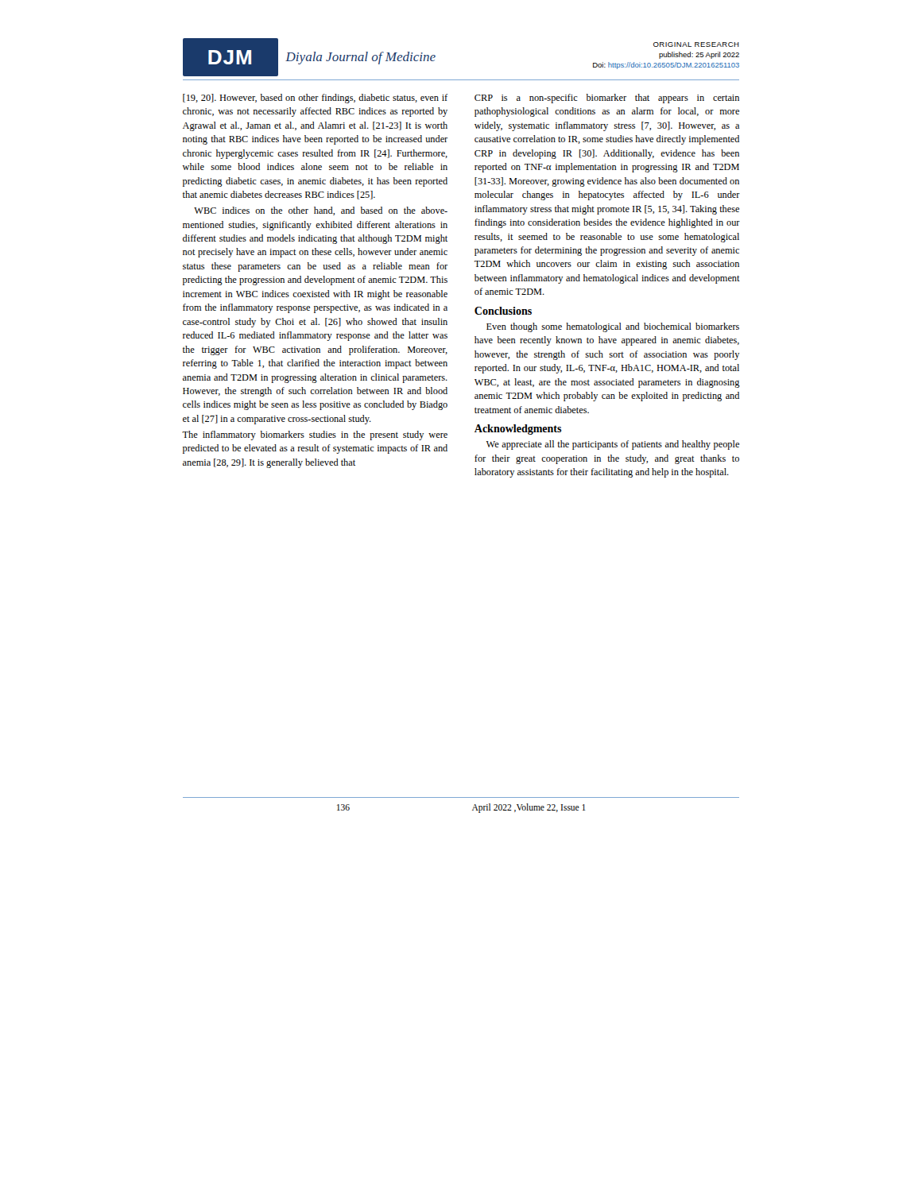DJM
Diyala Journal of Medicine
ORIGINAL RESEARCH
published: 25 April 2022
Doi: https://doi:10.26505/DJM.22016251103
[19, 20]. However, based on other findings, diabetic status, even if chronic, was not necessarily affected RBC indices as reported by Agrawal et al., Jaman et al., and Alamri et al. [21-23] It is worth noting that RBC indices have been reported to be increased under chronic hyperglycemic cases resulted from IR [24]. Furthermore, while some blood indices alone seem not to be reliable in predicting diabetic cases, in anemic diabetes, it has been reported that anemic diabetes decreases RBC indices [25].
WBC indices on the other hand, and based on the above-mentioned studies, significantly exhibited different alterations in different studies and models indicating that although T2DM might not precisely have an impact on these cells, however under anemic status these parameters can be used as a reliable mean for predicting the progression and development of anemic T2DM. This increment in WBC indices coexisted with IR might be reasonable from the inflammatory response perspective, as was indicated in a case-control study by Choi et al. [26] who showed that insulin reduced IL-6 mediated inflammatory response and the latter was the trigger for WBC activation and proliferation. Moreover, referring to Table 1, that clarified the interaction impact between anemia and T2DM in progressing alteration in clinical parameters. However, the strength of such correlation between IR and blood cells indices might be seen as less positive as concluded by Biadgo et al [27] in a comparative cross-sectional study.
The inflammatory biomarkers studies in the present study were predicted to be elevated as a result of systematic impacts of IR and anemia [28, 29]. It is generally believed that
CRP is a non-specific biomarker that appears in certain pathophysiological conditions as an alarm for local, or more widely, systematic inflammatory stress [7, 30]. However, as a causative correlation to IR, some studies have directly implemented CRP in developing IR [30]. Additionally, evidence has been reported on TNF-α implementation in progressing IR and T2DM [31-33]. Moreover, growing evidence has also been documented on molecular changes in hepatocytes affected by IL-6 under inflammatory stress that might promote IR [5, 15, 34]. Taking these findings into consideration besides the evidence highlighted in our results, it seemed to be reasonable to use some hematological parameters for determining the progression and severity of anemic T2DM which uncovers our claim in existing such association between inflammatory and hematological indices and development of anemic T2DM.
Conclusions
Even though some hematological and biochemical biomarkers have been recently known to have appeared in anemic diabetes, however, the strength of such sort of association was poorly reported. In our study, IL-6, TNF-α, HbA1C, HOMA-IR, and total WBC, at least, are the most associated parameters in diagnosing anemic T2DM which probably can be exploited in predicting and treatment of anemic diabetes.
Acknowledgments
We appreciate all the participants of patients and healthy people for their great cooperation in the study, and great thanks to laboratory assistants for their facilitating and help in the hospital.
136 April 2022 ,Volume 22, Issue 1